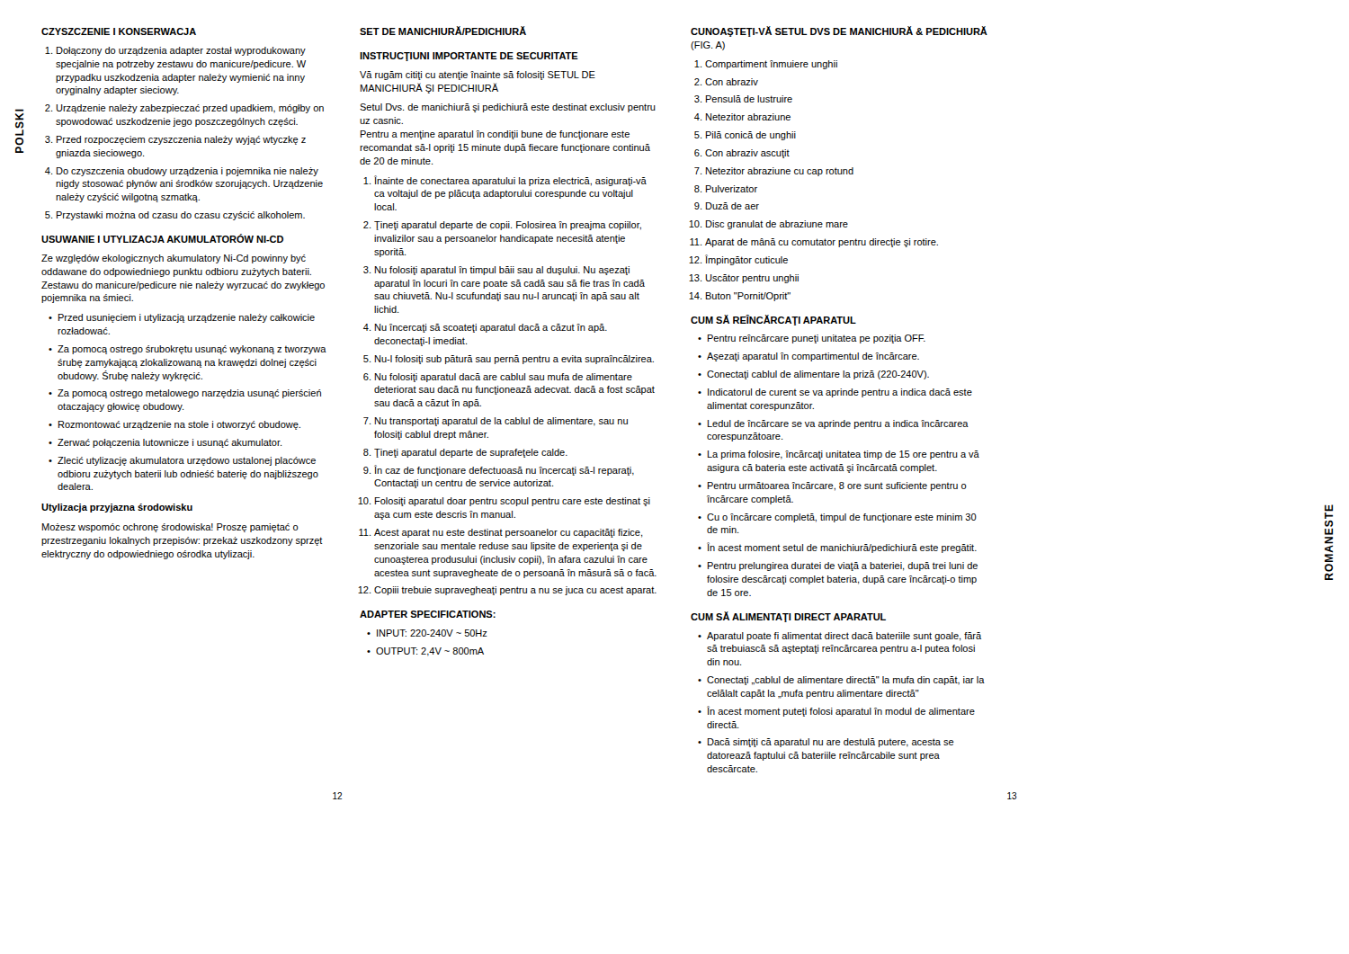POLSKI
CZYSZCZENIE I KONSERWACJA
Dołączony do urządzenia adapter został wyprodukowany specjalnie na potrzeby zestawu do manicure/pedicure. W przypadku uszkodzenia adapter należy wymienić na inny oryginalny adapter sieciowy.
Urządzenie należy zabezpieczać przed upadkiem, mógłby on spowodować uszkodzenie jego poszczególnych części.
Przed rozpoczęciem czyszczenia należy wyjąć wtyczkę z gniazda sieciowego.
Do czyszczenia obudowy urządzenia i pojemnika nie należy nigdy stosować płynów ani środków szorujących. Urządzenie należy czyścić wilgotną szmatką.
Przystawki można od czasu do czasu czyścić alkoholem.
USUWANIE I UTYLIZACJA AKUMULATORÓW NI-CD
Ze względów ekologicznych akumulatory Ni-Cd powinny być oddawane do odpowiedniego punktu odbioru zużytych baterii. Zestawu do manicure/pedicure nie należy wyrzucać do zwykłego pojemnika na śmieci.
Przed usunięciem i utylizacją urządzenie należy całkowicie rozładować.
Za pomocą ostrego śrubokrętu usunąć wykonaną z tworzywa śrubę zamykającą zlokalizowaną na krawędzi dolnej części obudowy. Śrubę należy wykręcić.
Za pomocą ostrego metalowego narzędzia usunąć pierścień otaczający głowicę obudowy.
Rozmontować urządzenie na stole i otworzyć obudowę.
Zerwać połączenia lutownicze i usunąć akumulator.
Zlecić utylizację akumulatora urzędowo ustalonej placówce odbioru zużytych baterii lub odnieść baterię do najbliższego dealera.
Utylizacja przyjazna środowisku
Możesz wspomóc ochronę środowiska! Proszę pamiętać o przestrzeganiu lokalnych przepisów: przekaż uszkodzony sprzęt elektryczny do odpowiedniego ośrodka utylizacji.
SET DE MANICHIURĂ/PEDICHIURĂ
INSTRUCŢIUNI IMPORTANTE DE SECURITATE
Vă rugăm citiţi cu atenţie înainte să folosiţi SETUL DE MANICHIURĂ ŞI PEDICHIURĂ
Setul Dvs. de manichiură şi pedichiură este destinat exclusiv pentru uz casnic.
Pentru a menţine aparatul în condiţii bune de funcţionare este recomandat să-l opriţi 15 minute după fiecare funcţionare continuă de 20 de minute.
Înainte de conectarea aparatului la priza electrică, asiguraţi-vă ca voltajul de pe plăcuţa adaptorului corespunde cu voltajul local.
Ţineţi aparatul departe de copii. Folosirea în preajma copiilor, invalizilor sau a persoanelor handicapate necesită atenţie sporită.
Nu folosiţi aparatul în timpul băii sau al duşului. Nu aşezaţi aparatul în locuri în care poate să cadă sau să fie tras în cadă sau chiuvetă. Nu-l scufundaţi sau nu-l aruncaţi în apă sau alt lichid.
Nu încercaţi să scoateţi aparatul dacă a căzut în apă. deconectaţi-l imediat.
Nu-l folosiţi sub pătură sau pernă pentru a evita supraîncălzirea.
Nu folosiţi aparatul dacă are cablul sau mufa de alimentare deteriorat sau dacă nu funcţionează adecvat. dacă a fost scăpat sau dacă a căzut în apă.
Nu transportaţi aparatul de la cablul de alimentare, sau nu folosiţi cablul drept mâner.
Ţineţi aparatul departe de suprafeţele calde.
În caz de funcţionare defectuoasă nu încercaţi să-l reparaţi, Contactaţi un centru de service autorizat.
Folosiţi aparatul doar pentru scopul pentru care este destinat şi aşa cum este descris în manual.
Acest aparat nu este destinat persoanelor cu capacităţi fizice, senzoriale sau mentale reduse sau lipsite de experienţa şi de cunoaşterea produsului (inclusiv copii), în afara cazului în care acestea sunt supravegheate de o persoană în măsură să o facă.
Copiii trebuie supravegheaţi pentru a nu se juca cu acest aparat.
ADAPTER SPECIFICATIONS:
INPUT: 220-240V ~ 50Hz
OUTPUT: 2,4V ~ 800mA
12
ROMANESTE
CUNOAŞTEŢI-VĂ SETUL DVS DE MANICHIURĂ & PEDICHIURĂ (fig. A)
Compartiment înmuiere unghii
Con abraziv
Pensulă de lustruire
Netezitor abraziune
Pilă conică de unghii
Con abraziv ascuţit
Netezitor abraziune cu cap rotund
Pulverizator
Duză de aer
Disc granulat de abraziune mare
Aparat de mână cu comutator pentru direcţie şi rotire.
Împingător cuticule
Uscător pentru unghii
Buton "Pornit/Oprit"
CUM SĂ REÎNCĂRCAŢI APARATUL
Pentru reîncărcare puneţi unitatea pe poziţia OFF.
Aşezaţi aparatul în compartimentul de încărcare.
Conectaţi cablul de alimentare la priză (220-240V).
Indicatorul de curent se va aprinde pentru a indica dacă este alimentat corespunzător.
Ledul de încărcare se va aprinde pentru a indica încărcarea corespunzătoare.
La prima folosire, încărcaţi unitatea timp de 15 ore pentru a vă asigura că bateria este activată şi încărcată complet.
Pentru următoarea încărcare, 8 ore sunt suficiente pentru o încărcare completă.
Cu o încărcare completă, timpul de funcţionare este minim 30 de min.
În acest moment setul de manichiură/pedichiură este pregătit.
Pentru prelungirea duratei de viaţă a bateriei, după trei luni de folosire descărcaţi complet bateria, după care încărcaţi-o timp de 15 ore.
CUM SĂ ALIMENTAŢI DIRECT APARATUL
Aparatul poate fi alimentat direct dacă bateriile sunt goale, fără să trebuiască să aşteptaţi reîncărcarea pentru a-l putea folosi din nou.
Conectaţi „cablul de alimentare directă" la mufa din capăt, iar la celălalt capăt la „mufa pentru alimentare directă"
În acest moment puteţi folosi aparatul în modul de alimentare directă.
Dacă simţiţi că aparatul nu are destulă putere, acesta se datorează faptului că bateriile reîncărcabile sunt prea descărcate.
13